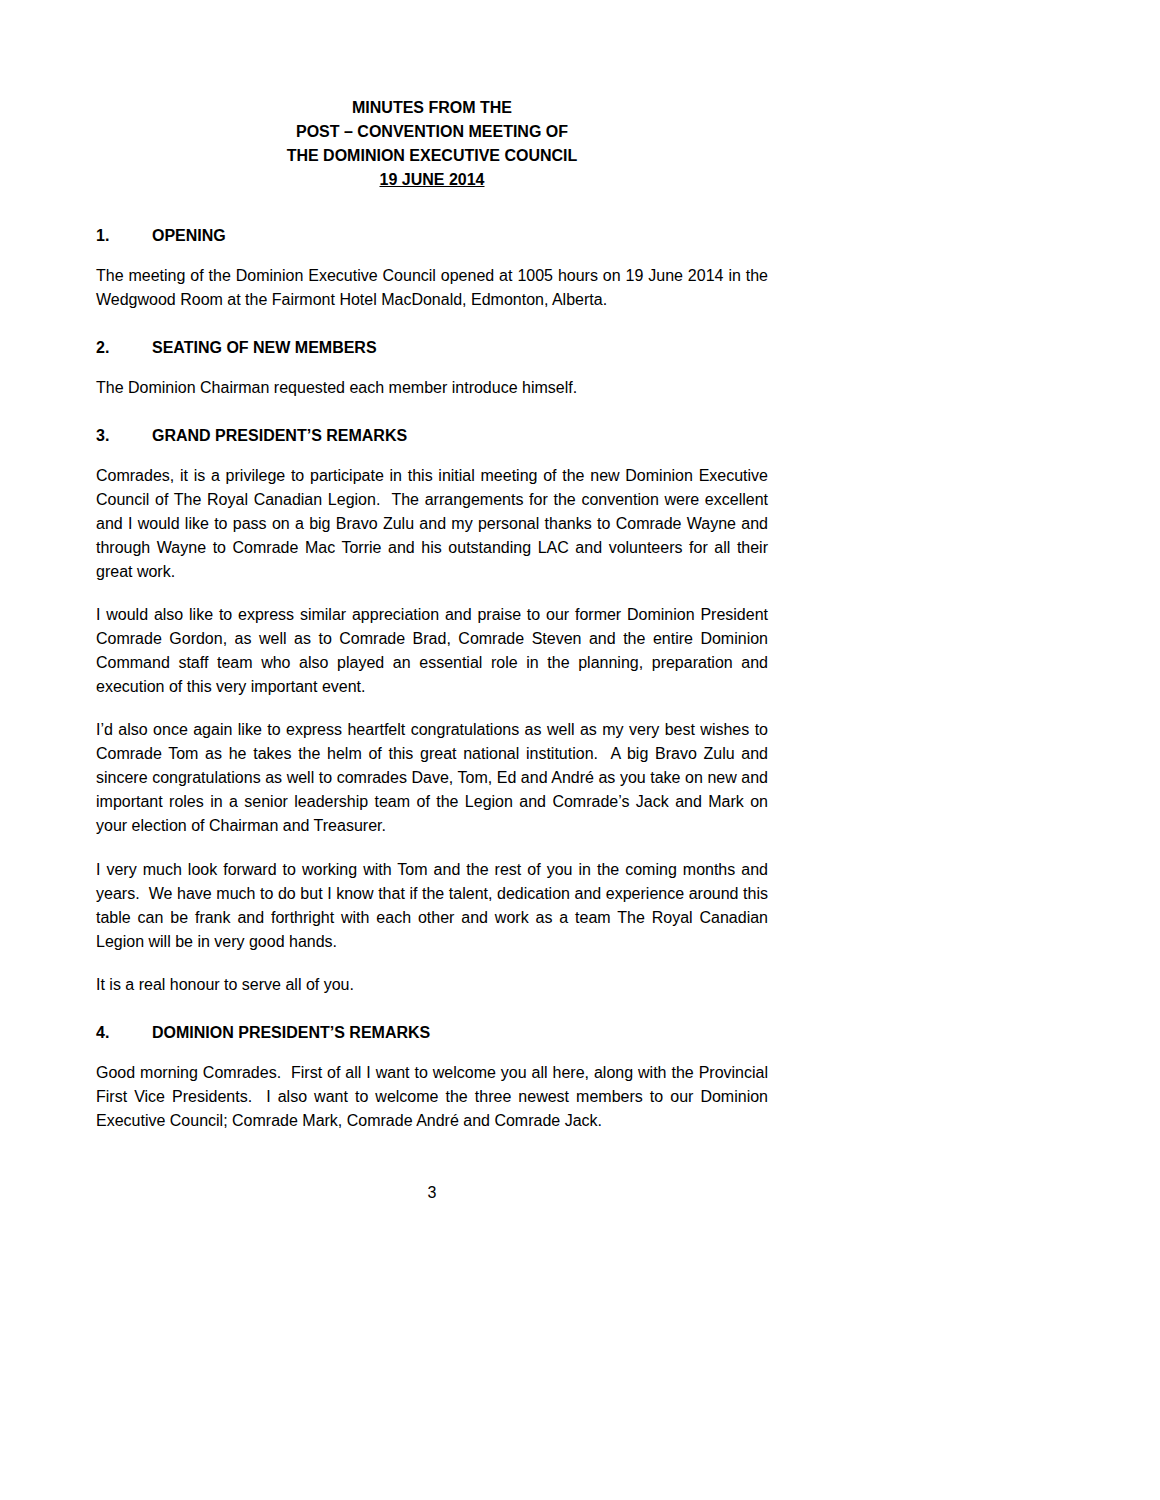MINUTES FROM THE POST – CONVENTION MEETING OF THE DOMINION EXECUTIVE COUNCIL 19 JUNE 2014
1. OPENING
The meeting of the Dominion Executive Council opened at 1005 hours on 19 June 2014 in the Wedgwood Room at the Fairmont Hotel MacDonald, Edmonton, Alberta.
2. SEATING OF NEW MEMBERS
The Dominion Chairman requested each member introduce himself.
3. GRAND PRESIDENT’S REMARKS
Comrades, it is a privilege to participate in this initial meeting of the new Dominion Executive Council of The Royal Canadian Legion. The arrangements for the convention were excellent and I would like to pass on a big Bravo Zulu and my personal thanks to Comrade Wayne and through Wayne to Comrade Mac Torrie and his outstanding LAC and volunteers for all their great work.
I would also like to express similar appreciation and praise to our former Dominion President Comrade Gordon, as well as to Comrade Brad, Comrade Steven and the entire Dominion Command staff team who also played an essential role in the planning, preparation and execution of this very important event.
I’d also once again like to express heartfelt congratulations as well as my very best wishes to Comrade Tom as he takes the helm of this great national institution. A big Bravo Zulu and sincere congratulations as well to comrades Dave, Tom, Ed and André as you take on new and important roles in a senior leadership team of the Legion and Comrade’s Jack and Mark on your election of Chairman and Treasurer.
I very much look forward to working with Tom and the rest of you in the coming months and years. We have much to do but I know that if the talent, dedication and experience around this table can be frank and forthright with each other and work as a team The Royal Canadian Legion will be in very good hands.
It is a real honour to serve all of you.
4. DOMINION PRESIDENT’S REMARKS
Good morning Comrades. First of all I want to welcome you all here, along with the Provincial First Vice Presidents. I also want to welcome the three newest members to our Dominion Executive Council; Comrade Mark, Comrade André and Comrade Jack.
3